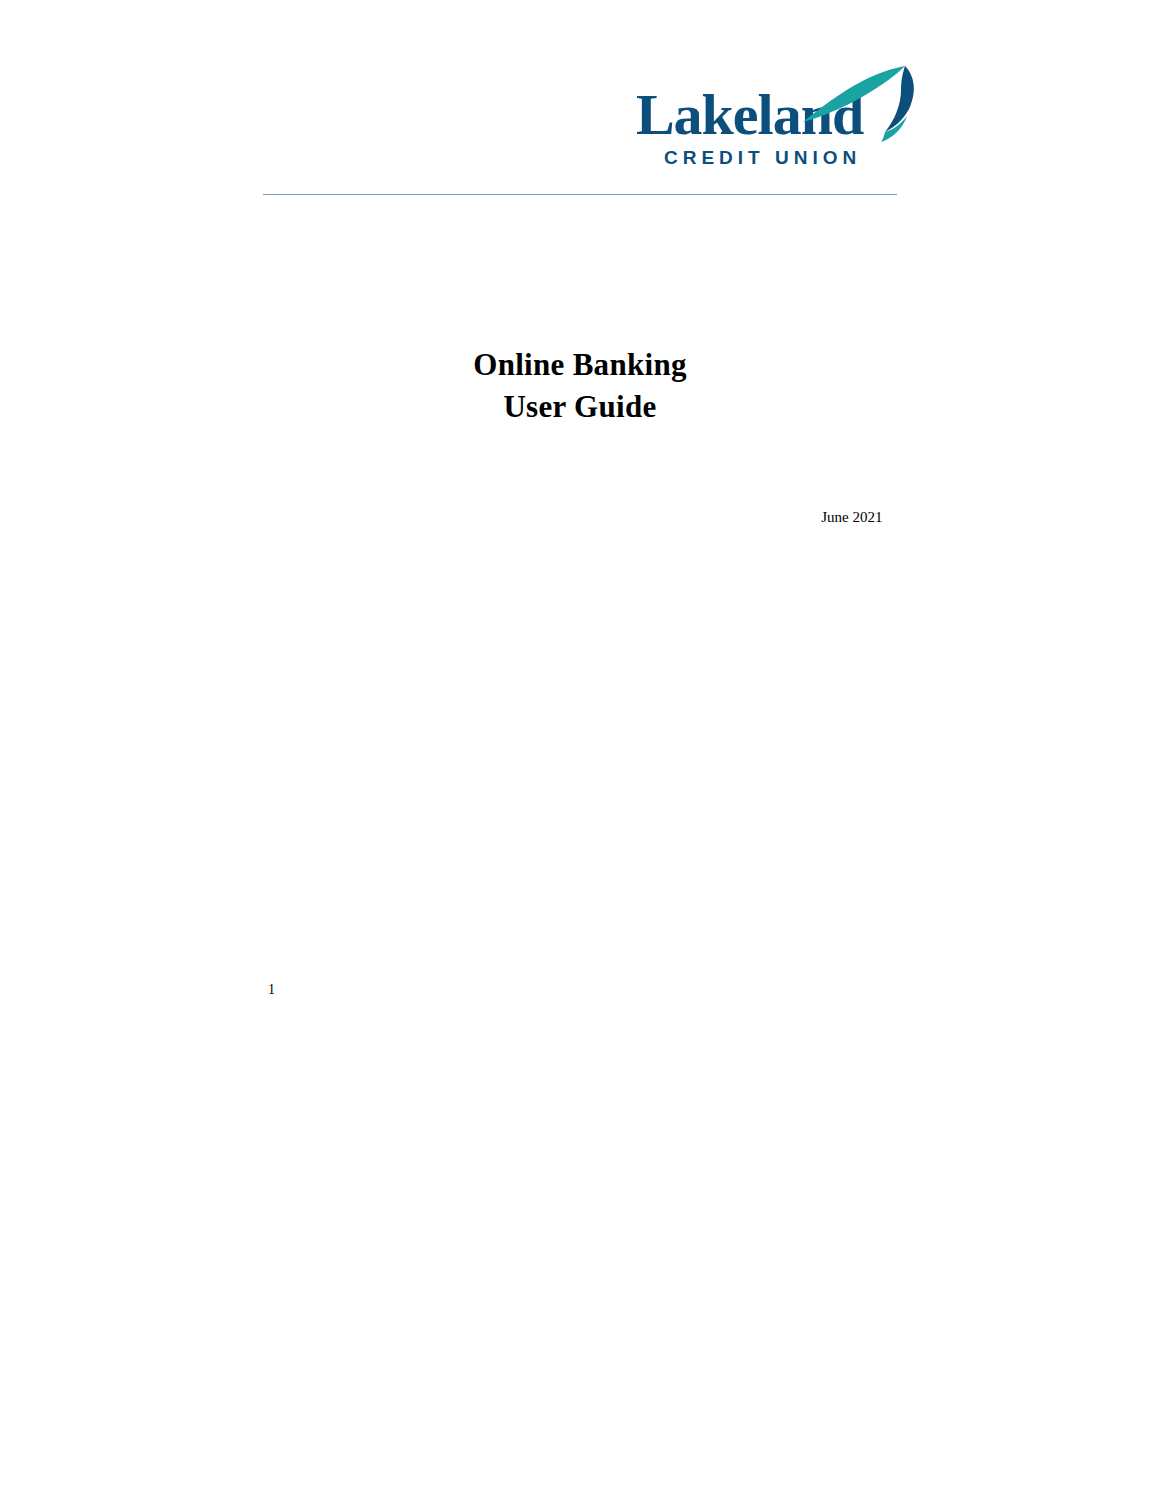Lakeland CREDIT UNION
Online Banking
User Guide
June 2021
1